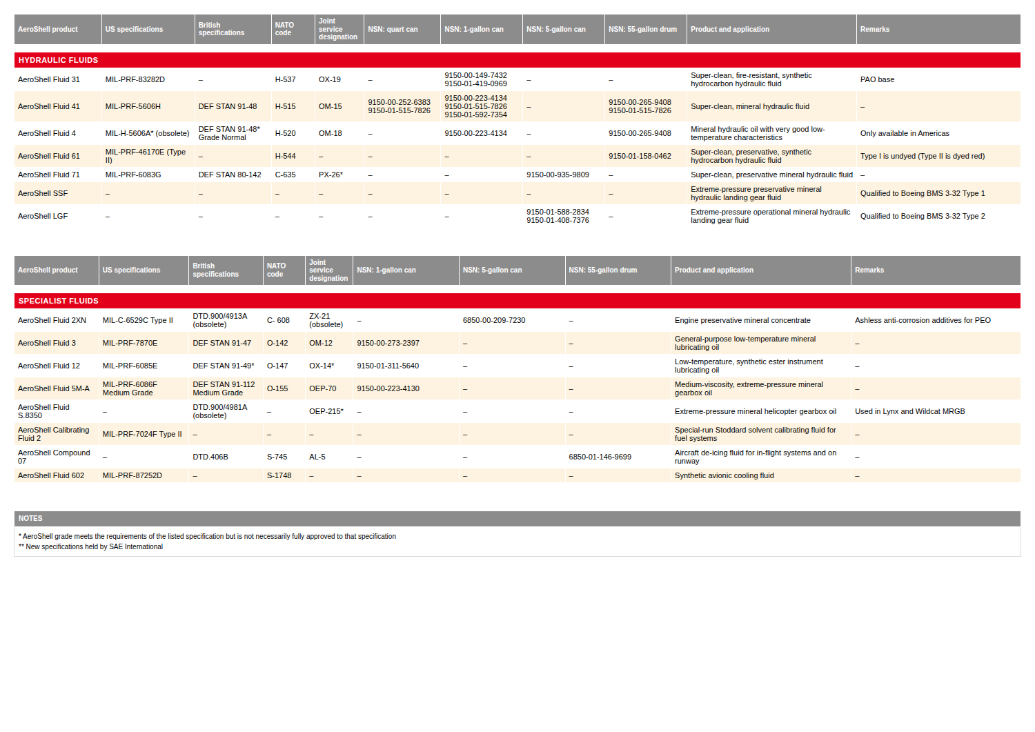| AeroShell product | US specifications | British specifications | NATO code | Joint service designation | NSN: quart can | NSN: 1-gallon can | NSN: 5-gallon can | NSN: 55-gallon drum | Product and application | Remarks |
| --- | --- | --- | --- | --- | --- | --- | --- | --- | --- | --- |
| HYDRAULIC FLUIDS |
| AeroShell Fluid 31 | MIL-PRF-83282D | – | H-537 | OX-19 | – | 9150-00-149-7432 9150-01-419-0969 | – | – | Super-clean, fire-resistant, synthetic hydrocarbon hydraulic fluid | PAO base |
| AeroShell Fluid 41 | MIL-PRF-5606H | DEF STAN 91-48 | H-515 | OM-15 | 9150-00-252-6383 9150-01-515-7826 | 9150-00-223-4134 9150-01-515-7826 9150-01-592-7354 | – | 9150-00-265-9408 9150-01-515-7826 | Super-clean, mineral hydraulic fluid | – |
| AeroShell Fluid 4 | MIL-H-5606A* (obsolete) | DEF STAN 91-48* Grade Normal | H-520 | OM-18 | – | 9150-00-223-4134 | – | 9150-00-265-9408 | Mineral hydraulic oil with very good low-temperature characteristics | Only available in Americas |
| AeroShell Fluid 61 | MIL-PRF-46170E (Type II) | – | H-544 | – | – | – | – | 9150-01-158-0462 | Super-clean, preservative, synthetic hydrocarbon hydraulic fluid | Type I is undyed (Type II is dyed red) |
| AeroShell Fluid 71 | MIL-PRF-6083G | DEF STAN 80-142 | C-635 | PX-26* | – | – | 9150-00-935-9809 | – | Super-clean, preservative mineral hydraulic fluid | – |
| AeroShell SSF | – | – | – | – | – | – | – | – | Extreme-pressure preservative mineral hydraulic landing gear fluid | Qualified to Boeing BMS 3-32 Type 1 |
| AeroShell LGF | – | – | – | – | – | – | 9150-01-588-2834 9150-01-408-7376 | – | Extreme-pressure operational mineral hydraulic landing gear fluid | Qualified to Boeing BMS 3-32 Type 2 |
| AeroShell product | US specifications | British specifications | NATO code | Joint service designation | NSN: 1-gallon can | NSN: 5-gallon can | NSN: 55-gallon drum | Product and application | Remarks |
| --- | --- | --- | --- | --- | --- | --- | --- | --- | --- |
| SPECIALIST FLUIDS |
| AeroShell Fluid 2XN | MIL-C-6529C Type II | DTD.900/4913A (obsolete) | C- 608 | ZX-21 (obsolete) | – | 6850-00-209-7230 | – | Engine preservative mineral concentrate | Ashless anti-corrosion additives for PEO |
| AeroShell Fluid 3 | MIL-PRF-7870E | DEF STAN 91-47 | O-142 | OM-12 | 9150-00-273-2397 | – | – | General-purpose low-temperature mineral lubricating oil | – |
| AeroShell Fluid 12 | MIL-PRF-6085E | DEF STAN 91-49* | O-147 | OX-14* | 9150-01-311-5640 | – | – | Low-temperature, synthetic ester instrument lubricating oil | – |
| AeroShell Fluid 5M-A | MIL-PRF-6086F Medium Grade | DEF STAN 91-112 Medium Grade | O-155 | OEP-70 | 9150-00-223-4130 | – | – | Medium-viscosity, extreme-pressure mineral gearbox oil | – |
| AeroShell Fluid S.8350 | – | DTD.900/4981A (obsolete) | – | OEP-215* | – | – | – | Extreme-pressure mineral helicopter gearbox oil | Used in Lynx and Wildcat MRGB |
| AeroShell Calibrating Fluid 2 | MIL-PRF-7024F Type II | – | – | – | – | – | – | Special-run Stoddard solvent calibrating fluid for fuel systems | – |
| AeroShell Compound 07 | – | DTD.406B | S-745 | AL-5 | – | – | 6850-01-146-9699 | Aircraft de-icing fluid for in-flight systems and on runway | – |
| AeroShell Fluid 602 | MIL-PRF-87252D | – | S-1748 | – | – | – | – | Synthetic avionic cooling fluid | – |
| NOTES |
| --- |
| * AeroShell grade meets the requirements of the listed specification but is not necessarily fully approved to that specification ** New specifications held by SAE International |